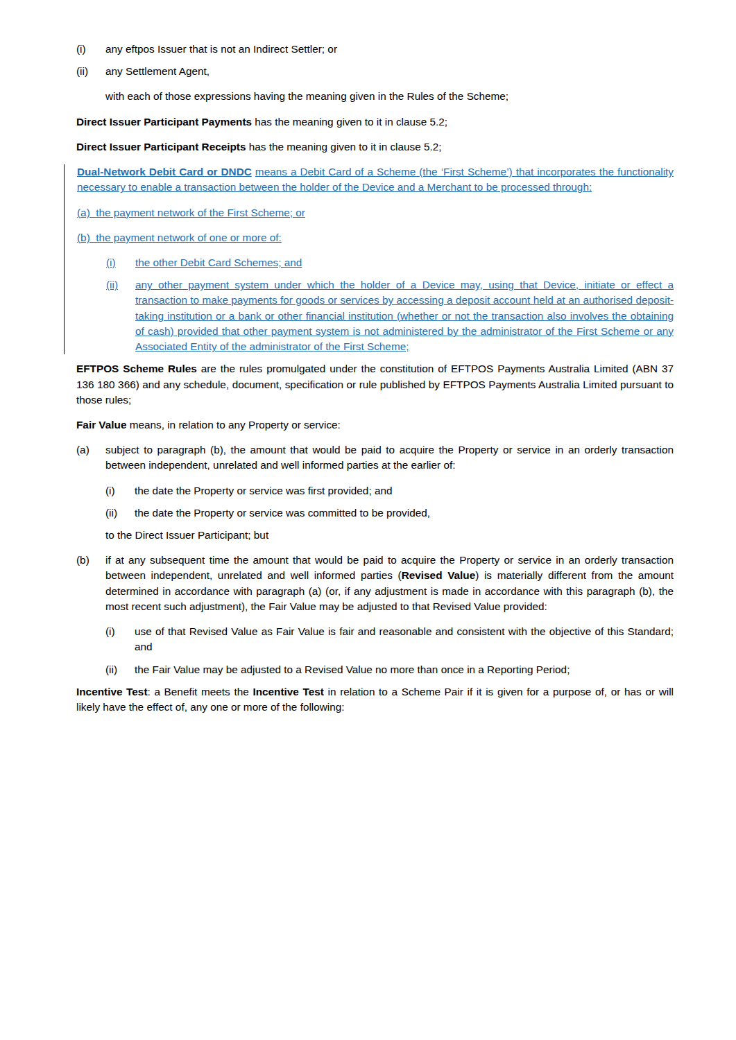(i) any eftpos Issuer that is not an Indirect Settler; or
(ii) any Settlement Agent,
with each of those expressions having the meaning given in the Rules of the Scheme;
Direct Issuer Participant Payments has the meaning given to it in clause 5.2;
Direct Issuer Participant Receipts has the meaning given to it in clause 5.2;
Dual-Network Debit Card or DNDC means a Debit Card of a Scheme (the ‘First Scheme’) that incorporates the functionality necessary to enable a transaction between the holder of the Device and a Merchant to be processed through:
(a) the payment network of the First Scheme; or
(b) the payment network of one or more of:
(i) the other Debit Card Schemes; and
(ii) any other payment system under which the holder of a Device may, using that Device, initiate or effect a transaction to make payments for goods or services by accessing a deposit account held at an authorised deposit-taking institution or a bank or other financial institution (whether or not the transaction also involves the obtaining of cash) provided that other payment system is not administered by the administrator of the First Scheme or any Associated Entity of the administrator of the First Scheme;
EFTPOS Scheme Rules are the rules promulgated under the constitution of EFTPOS Payments Australia Limited (ABN 37 136 180 366) and any schedule, document, specification or rule published by EFTPOS Payments Australia Limited pursuant to those rules;
Fair Value means, in relation to any Property or service:
(a) subject to paragraph (b), the amount that would be paid to acquire the Property or service in an orderly transaction between independent, unrelated and well informed parties at the earlier of:
(i) the date the Property or service was first provided; and
(ii) the date the Property or service was committed to be provided,
to the Direct Issuer Participant; but
(b) if at any subsequent time the amount that would be paid to acquire the Property or service in an orderly transaction between independent, unrelated and well informed parties (Revised Value) is materially different from the amount determined in accordance with paragraph (a) (or, if any adjustment is made in accordance with this paragraph (b), the most recent such adjustment), the Fair Value may be adjusted to that Revised Value provided:
(i) use of that Revised Value as Fair Value is fair and reasonable and consistent with the objective of this Standard; and
(ii) the Fair Value may be adjusted to a Revised Value no more than once in a Reporting Period;
Incentive Test: a Benefit meets the Incentive Test in relation to a Scheme Pair if it is given for a purpose of, or has or will likely have the effect of, any one or more of the following: